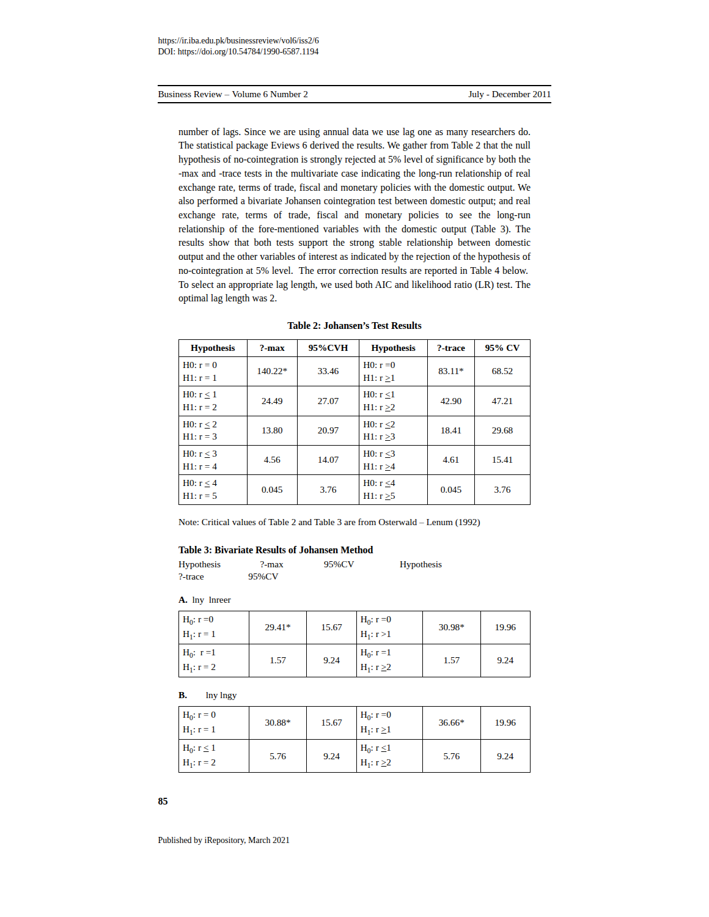https://ir.iba.edu.pk/businessreview/vol6/iss2/6
DOI: https://doi.org/10.54784/1990-6587.1194
| Business Review – Volume 6 Number 2 | July - December 2011 |
number of lags. Since we are using annual data we use lag one as many researchers do. The statistical package Eviews 6 derived the results. We gather from Table 2 that the null hypothesis of no-cointegration is strongly rejected at 5% level of significance by both the -max and -trace tests in the multivariate case indicating the long-run relationship of real exchange rate, terms of trade, fiscal and monetary policies with the domestic output. We also performed a bivariate Johansen cointegration test between domestic output; and real exchange rate, terms of trade, fiscal and monetary policies to see the long-run relationship of the fore-mentioned variables with the domestic output (Table 3). The results show that both tests support the strong stable relationship between domestic output and the other variables of interest as indicated by the rejection of the hypothesis of no-cointegration at 5% level. The error correction results are reported in Table 4 below. To select an appropriate lag length, we used both AIC and likelihood ratio (LR) test. The optimal lag length was 2.
Table 2: Johansen’s Test Results
| Hypothesis | ?-max | 95%CVH | Hypothesis | ?-trace | 95% CV |
| --- | --- | --- | --- | --- | --- |
| H0: r = 0 H1: r = 1 | 140.22* | 33.46 | H0: r =0 H1: r > 1 | 83.11* | 68.52 |
| H0: r < 1 H1: r = 2 | 24.49 | 27.07 | H0: r < 1 H1: r > 2 | 42.90 | 47.21 |
| H0: r < 2 H1: r = 3 | 13.80 | 20.97 | H0: r < 2 H1: r > 3 | 18.41 | 29.68 |
| H0: r < 3 H1: r = 4 | 4.56 | 14.07 | H0: r < 3 H1: r > 4 | 4.61 | 15.41 |
| H0: r < 4 H1: r = 5 | 0.045 | 3.76 | H0: r < 4 H1: r > 5 | 0.045 | 3.76 |
Note: Critical values of Table 2 and Table 3 are from Osterwald – Lenum (1992)
Table 3: Bivariate Results of Johansen Method
Hypothesis ?-max 95%CV Hypothesis ?-trace 95%CV
A. lny lnreer
| H 0 : r =0 H 1 : r = 1 | 29.41* | 15.67 | H 0 : r =0 H 1 : r >1 | 30.98* | 19.96 |
| H 0 : r =1 H 1 : r = 2 | 1.57 | 9.24 | H 0 : r =1 H 1 : r > 2 | 1.57 | 9.24 |
B. lny lngy
| H 0 : r = 0 H 1 : r = 1 | 30.88* | 15.67 | H 0 : r =0 H 1 : r > 1 | 36.66* | 19.96 |
| H 0 : r < 1 H 1 : r = 2 | 5.76 | 9.24 | H 0 : r < 1 H 1 : r > 2 | 5.76 | 9.24 |
85
Published by iRepository, March 2021